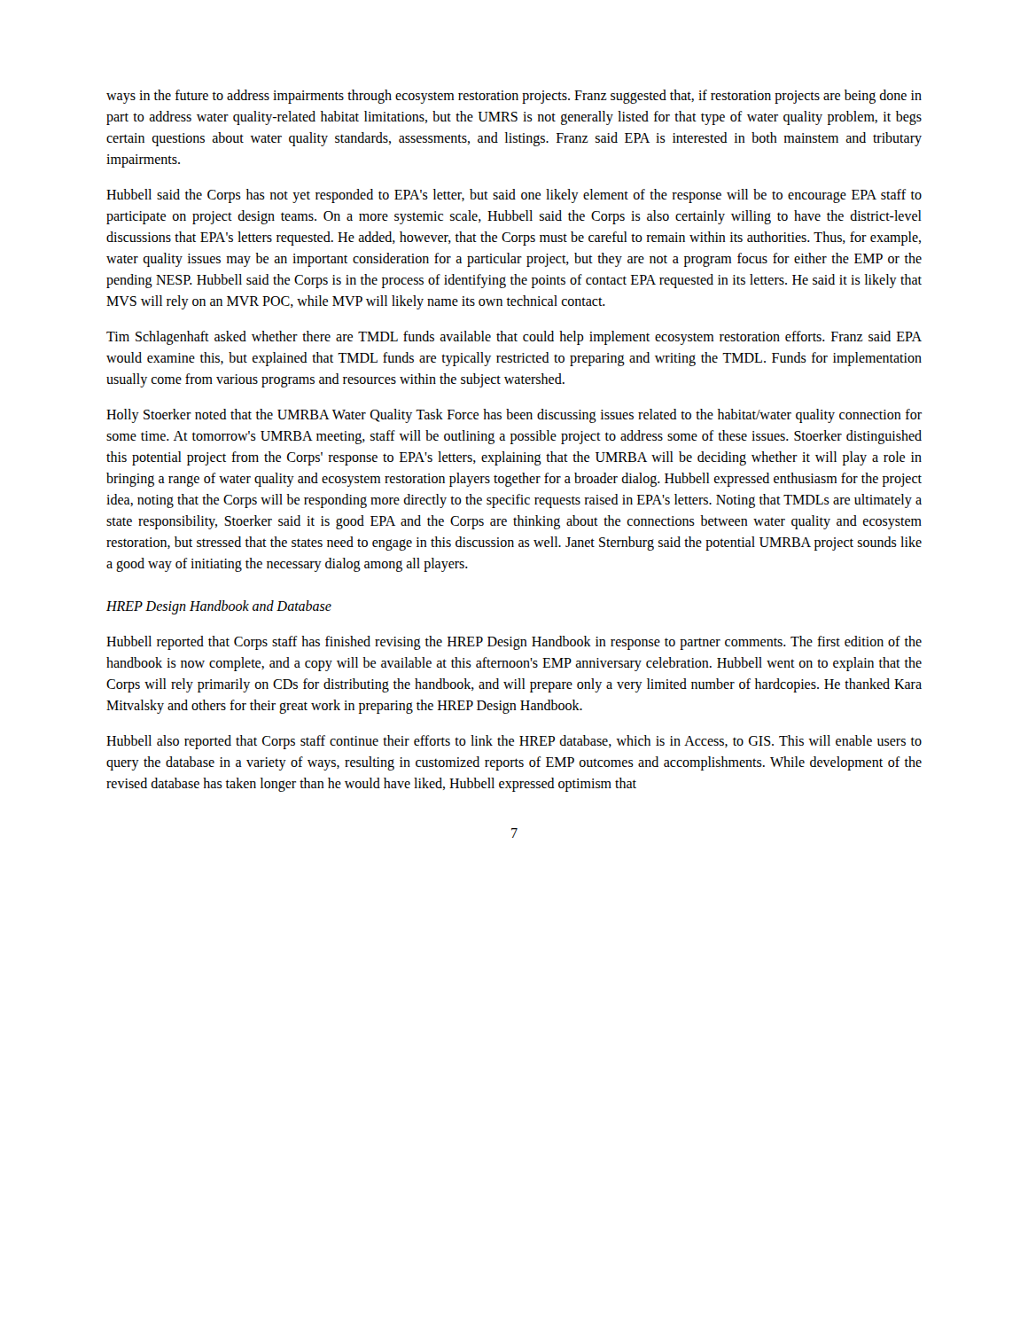ways in the future to address impairments through ecosystem restoration projects. Franz suggested that, if restoration projects are being done in part to address water quality-related habitat limitations, but the UMRS is not generally listed for that type of water quality problem, it begs certain questions about water quality standards, assessments, and listings. Franz said EPA is interested in both mainstem and tributary impairments.
Hubbell said the Corps has not yet responded to EPA's letter, but said one likely element of the response will be to encourage EPA staff to participate on project design teams. On a more systemic scale, Hubbell said the Corps is also certainly willing to have the district-level discussions that EPA's letters requested. He added, however, that the Corps must be careful to remain within its authorities. Thus, for example, water quality issues may be an important consideration for a particular project, but they are not a program focus for either the EMP or the pending NESP. Hubbell said the Corps is in the process of identifying the points of contact EPA requested in its letters. He said it is likely that MVS will rely on an MVR POC, while MVP will likely name its own technical contact.
Tim Schlagenhaft asked whether there are TMDL funds available that could help implement ecosystem restoration efforts. Franz said EPA would examine this, but explained that TMDL funds are typically restricted to preparing and writing the TMDL. Funds for implementation usually come from various programs and resources within the subject watershed.
Holly Stoerker noted that the UMRBA Water Quality Task Force has been discussing issues related to the habitat/water quality connection for some time. At tomorrow's UMRBA meeting, staff will be outlining a possible project to address some of these issues. Stoerker distinguished this potential project from the Corps' response to EPA's letters, explaining that the UMRBA will be deciding whether it will play a role in bringing a range of water quality and ecosystem restoration players together for a broader dialog. Hubbell expressed enthusiasm for the project idea, noting that the Corps will be responding more directly to the specific requests raised in EPA's letters. Noting that TMDLs are ultimately a state responsibility, Stoerker said it is good EPA and the Corps are thinking about the connections between water quality and ecosystem restoration, but stressed that the states need to engage in this discussion as well. Janet Sternburg said the potential UMRBA project sounds like a good way of initiating the necessary dialog among all players.
HREP Design Handbook and Database
Hubbell reported that Corps staff has finished revising the HREP Design Handbook in response to partner comments. The first edition of the handbook is now complete, and a copy will be available at this afternoon's EMP anniversary celebration. Hubbell went on to explain that the Corps will rely primarily on CDs for distributing the handbook, and will prepare only a very limited number of hardcopies. He thanked Kara Mitvalsky and others for their great work in preparing the HREP Design Handbook.
Hubbell also reported that Corps staff continue their efforts to link the HREP database, which is in Access, to GIS. This will enable users to query the database in a variety of ways, resulting in customized reports of EMP outcomes and accomplishments. While development of the revised database has taken longer than he would have liked, Hubbell expressed optimism that
7